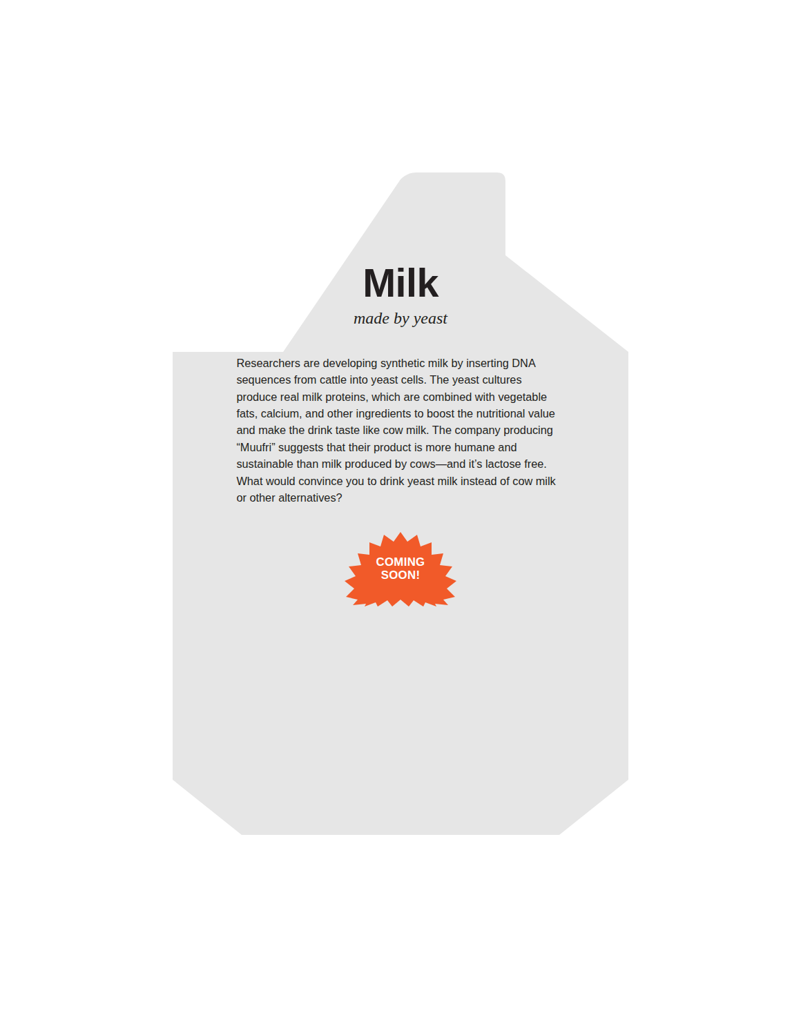Milk
made by yeast
Researchers are developing synthetic milk by inserting DNA sequences from cattle into yeast cells. The yeast cultures produce real milk proteins, which are combined with vegetable fats, calcium, and other ingredients to boost the nutritional value and make the drink taste like cow milk. The company producing “Muufri” suggests that their product is more humane and sustainable than milk produced by cows—and it’s lactose free. What would convince you to drink yeast milk instead of cow milk or other alternatives?
Coming
Soon!